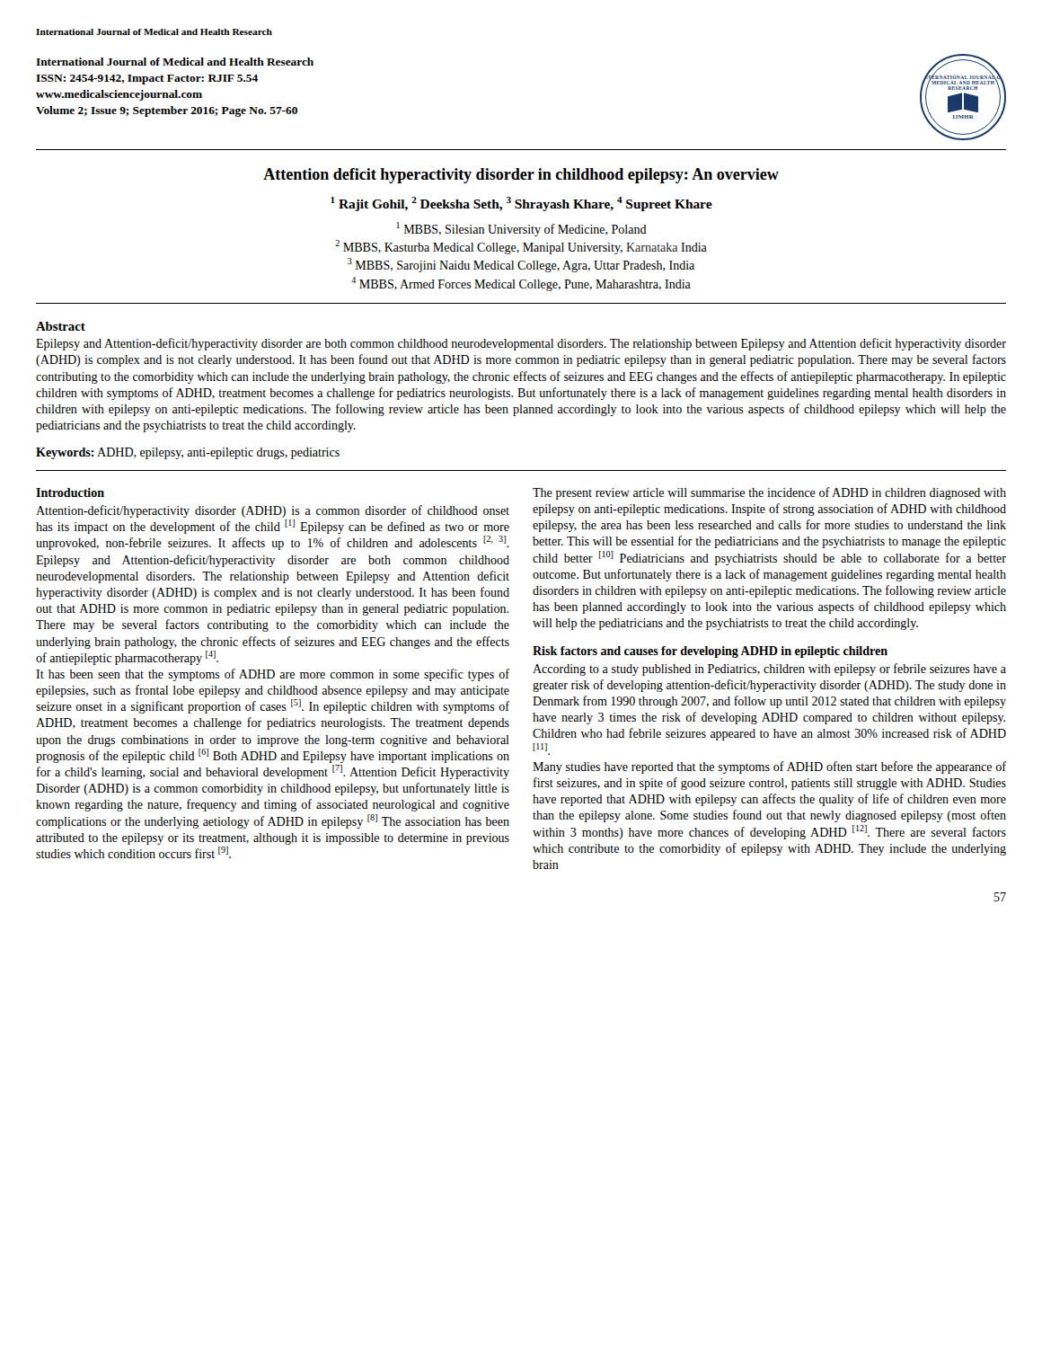International Journal of Medical and Health Research
International Journal of Medical and Health Research
ISSN: 2454-9142, Impact Factor: RJIF 5.54
www.medicalsciencejournal.com
Volume 2; Issue 9; September 2016; Page No. 57-60
INTERNATIONAL JOURNAL OF MEDICAL AND HEALTH RESEARCH IJMHR
Attention deficit hyperactivity disorder in childhood epilepsy: An overview
1 Rajit Gohil, 2 Deeksha Seth, 3 Shrayash Khare, 4 Supreet Khare
1 MBBS, Silesian University of Medicine, Poland
2 MBBS, Kasturba Medical College, Manipal University, Karnataka India
3 MBBS, Sarojini Naidu Medical College, Agra, Uttar Pradesh, India
4 MBBS, Armed Forces Medical College, Pune, Maharashtra, India
Abstract
Epilepsy and Attention-deficit/hyperactivity disorder are both common childhood neurodevelopmental disorders. The relationship between Epilepsy and Attention deficit hyperactivity disorder (ADHD) is complex and is not clearly understood. It has been found out that ADHD is more common in pediatric epilepsy than in general pediatric population. There may be several factors contributing to the comorbidity which can include the underlying brain pathology, the chronic effects of seizures and EEG changes and the effects of antiepileptic pharmacotherapy. In epileptic children with symptoms of ADHD, treatment becomes a challenge for pediatrics neurologists. But unfortunately there is a lack of management guidelines regarding mental health disorders in children with epilepsy on anti-epileptic medications. The following review article has been planned accordingly to look into the various aspects of childhood epilepsy which will help the pediatricians and the psychiatrists to treat the child accordingly.
Keywords: ADHD, epilepsy, anti-epileptic drugs, pediatrics
Introduction
Attention-deficit/hyperactivity disorder (ADHD) is a common disorder of childhood onset has its impact on the development of the child [1] Epilepsy can be defined as two or more unprovoked, non-febrile seizures. It affects up to 1% of children and adolescents [2, 3]. Epilepsy and Attention-deficit/hyperactivity disorder are both common childhood neurodevelopmental disorders. The relationship between Epilepsy and Attention deficit hyperactivity disorder (ADHD) is complex and is not clearly understood. It has been found out that ADHD is more common in pediatric epilepsy than in general pediatric population. There may be several factors contributing to the comorbidity which can include the underlying brain pathology, the chronic effects of seizures and EEG changes and the effects of antiepileptic pharmacotherapy [4].
It has been seen that the symptoms of ADHD are more common in some specific types of epilepsies, such as frontal lobe epilepsy and childhood absence epilepsy and may anticipate seizure onset in a significant proportion of cases [5]. In epileptic children with symptoms of ADHD, treatment becomes a challenge for pediatrics neurologists. The treatment depends upon the drugs combinations in order to improve the long-term cognitive and behavioral prognosis of the epileptic child [6] Both ADHD and Epilepsy have important implications on for a child's learning, social and behavioral development [7]. Attention Deficit Hyperactivity Disorder (ADHD) is a common comorbidity in childhood epilepsy, but unfortunately little is known regarding the nature, frequency and timing of associated neurological and cognitive complications or the underlying aetiology of ADHD in epilepsy [8] The association has been attributed to the epilepsy or its treatment, although it is impossible to determine in previous studies which condition occurs first [9].
The present review article will summarise the incidence of ADHD in children diagnosed with epilepsy on anti-epileptic medications. Inspite of strong association of ADHD with childhood epilepsy, the area has been less researched and calls for more studies to understand the link better. This will be essential for the pediatricians and the psychiatrists to manage the epileptic child better [10] Pediatricians and psychiatrists should be able to collaborate for a better outcome. But unfortunately there is a lack of management guidelines regarding mental health disorders in children with epilepsy on anti-epileptic medications. The following review article has been planned accordingly to look into the various aspects of childhood epilepsy which will help the pediatricians and the psychiatrists to treat the child accordingly.
Risk factors and causes for developing ADHD in epileptic children
According to a study published in Pediatrics, children with epilepsy or febrile seizures have a greater risk of developing attention-deficit/hyperactivity disorder (ADHD). The study done in Denmark from 1990 through 2007, and follow up until 2012 stated that children with epilepsy have nearly 3 times the risk of developing ADHD compared to children without epilepsy. Children who had febrile seizures appeared to have an almost 30% increased risk of ADHD [11].
Many studies have reported that the symptoms of ADHD often start before the appearance of first seizures, and in spite of good seizure control, patients still struggle with ADHD. Studies have reported that ADHD with epilepsy can affects the quality of life of children even more than the epilepsy alone. Some studies found out that newly diagnosed epilepsy (most often within 3 months) have more chances of developing ADHD [12]. There are several factors which contribute to the comorbidity of epilepsy with ADHD. They include the underlying brain
57